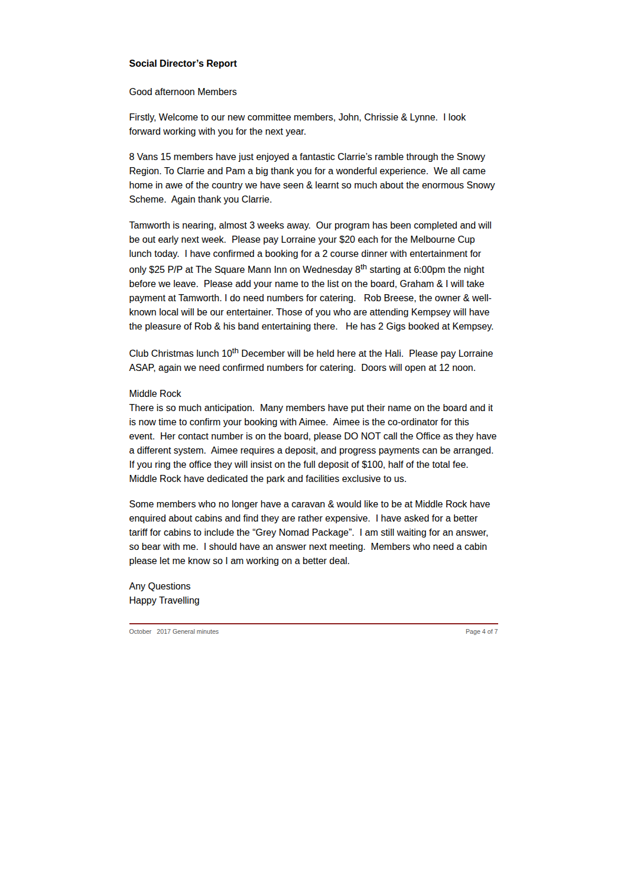Social Director’s Report
Good afternoon Members
Firstly, Welcome to our new committee members, John, Chrissie & Lynne. I look forward working with you for the next year.
8 Vans 15 members have just enjoyed a fantastic Clarrie’s ramble through the Snowy Region. To Clarrie and Pam a big thank you for a wonderful experience. We all came home in awe of the country we have seen & learnt so much about the enormous Snowy Scheme. Again thank you Clarrie.
Tamworth is nearing, almost 3 weeks away. Our program has been completed and will be out early next week. Please pay Lorraine your $20 each for the Melbourne Cup lunch today. I have confirmed a booking for a 2 course dinner with entertainment for only $25 P/P at The Square Mann Inn on Wednesday 8th starting at 6:00pm the night before we leave. Please add your name to the list on the board, Graham & I will take payment at Tamworth. I do need numbers for catering. Rob Breese, the owner & well-known local will be our entertainer. Those of you who are attending Kempsey will have the pleasure of Rob & his band entertaining there. He has 2 Gigs booked at Kempsey.
Club Christmas lunch 10th December will be held here at the Hali. Please pay Lorraine ASAP, again we need confirmed numbers for catering. Doors will open at 12 noon.
Middle Rock
There is so much anticipation. Many members have put their name on the board and it is now time to confirm your booking with Aimee. Aimee is the co-ordinator for this event. Her contact number is on the board, please DO NOT call the Office as they have a different system. Aimee requires a deposit, and progress payments can be arranged. If you ring the office they will insist on the full deposit of $100, half of the total fee. Middle Rock have dedicated the park and facilities exclusive to us.
Some members who no longer have a caravan & would like to be at Middle Rock have enquired about cabins and find they are rather expensive. I have asked for a better tariff for cabins to include the “Grey Nomad Package”. I am still waiting for an answer, so bear with me. I should have an answer next meeting. Members who need a cabin please let me know so I am working on a better deal.
Any Questions
Happy Travelling
October 2017 General minutes Page 4 of 7